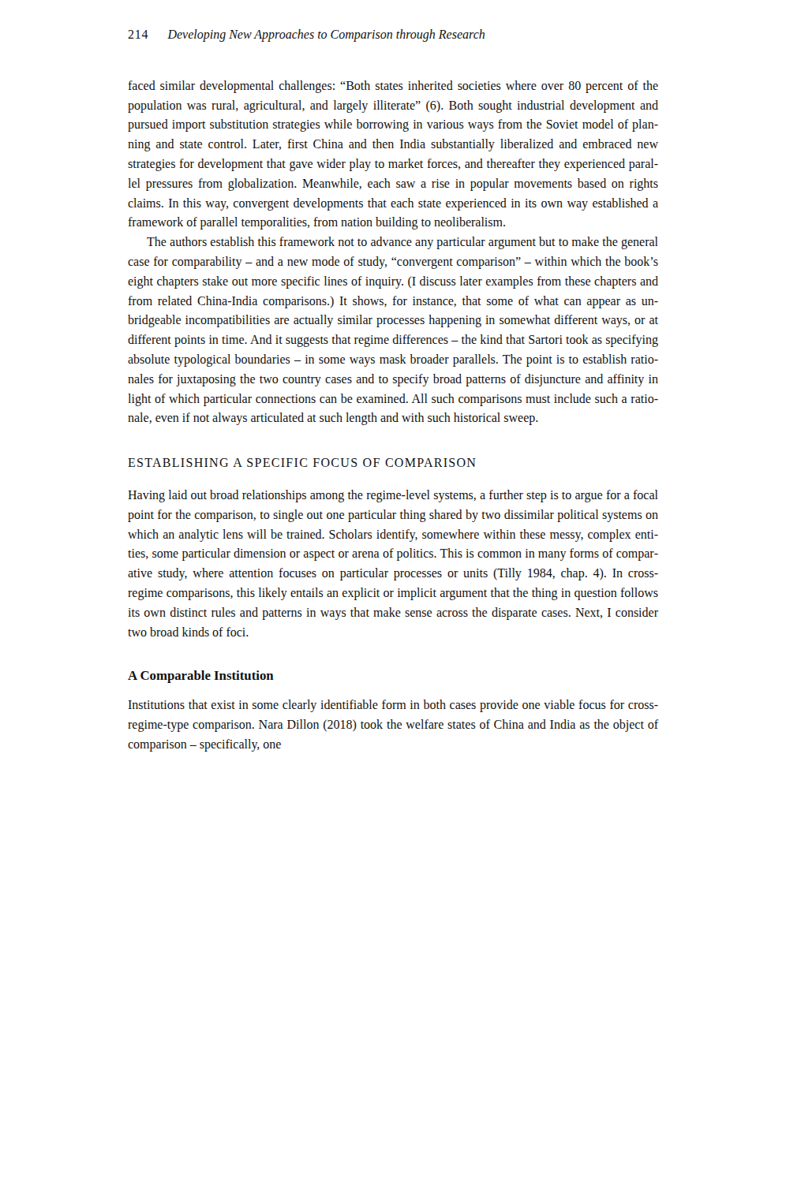214 Developing New Approaches to Comparison through Research
faced similar developmental challenges: “Both states inherited societies where over 80 percent of the population was rural, agricultural, and largely illiterate” (6). Both sought industrial development and pursued import substitution strategies while borrowing in various ways from the Soviet model of planning and state control. Later, first China and then India substantially liberalized and embraced new strategies for development that gave wider play to market forces, and thereafter they experienced parallel pressures from globalization. Meanwhile, each saw a rise in popular movements based on rights claims. In this way, convergent developments that each state experienced in its own way established a framework of parallel temporalities, from nation building to neoliberalism.
The authors establish this framework not to advance any particular argument but to make the general case for comparability – and a new mode of study, “convergent comparison” – within which the book’s eight chapters stake out more specific lines of inquiry. (I discuss later examples from these chapters and from related China-India comparisons.) It shows, for instance, that some of what can appear as unbridgeable incompatibilities are actually similar processes happening in somewhat different ways, or at different points in time. And it suggests that regime differences – the kind that Sartori took as specifying absolute typological boundaries – in some ways mask broader parallels. The point is to establish rationales for juxtaposing the two country cases and to specify broad patterns of disjuncture and affinity in light of which particular connections can be examined. All such comparisons must include such a rationale, even if not always articulated at such length and with such historical sweep.
Establishing a Specific Focus of Comparison
Having laid out broad relationships among the regime-level systems, a further step is to argue for a focal point for the comparison, to single out one particular thing shared by two dissimilar political systems on which an analytic lens will be trained. Scholars identify, somewhere within these messy, complex entities, some particular dimension or aspect or arena of politics. This is common in many forms of comparative study, where attention focuses on particular processes or units (Tilly 1984, chap. 4). In cross-regime comparisons, this likely entails an explicit or implicit argument that the thing in question follows its own distinct rules and patterns in ways that make sense across the disparate cases. Next, I consider two broad kinds of foci.
A Comparable Institution
Institutions that exist in some clearly identifiable form in both cases provide one viable focus for cross-regime-type comparison. Nara Dillon (2018) took the welfare states of China and India as the object of comparison – specifically, one